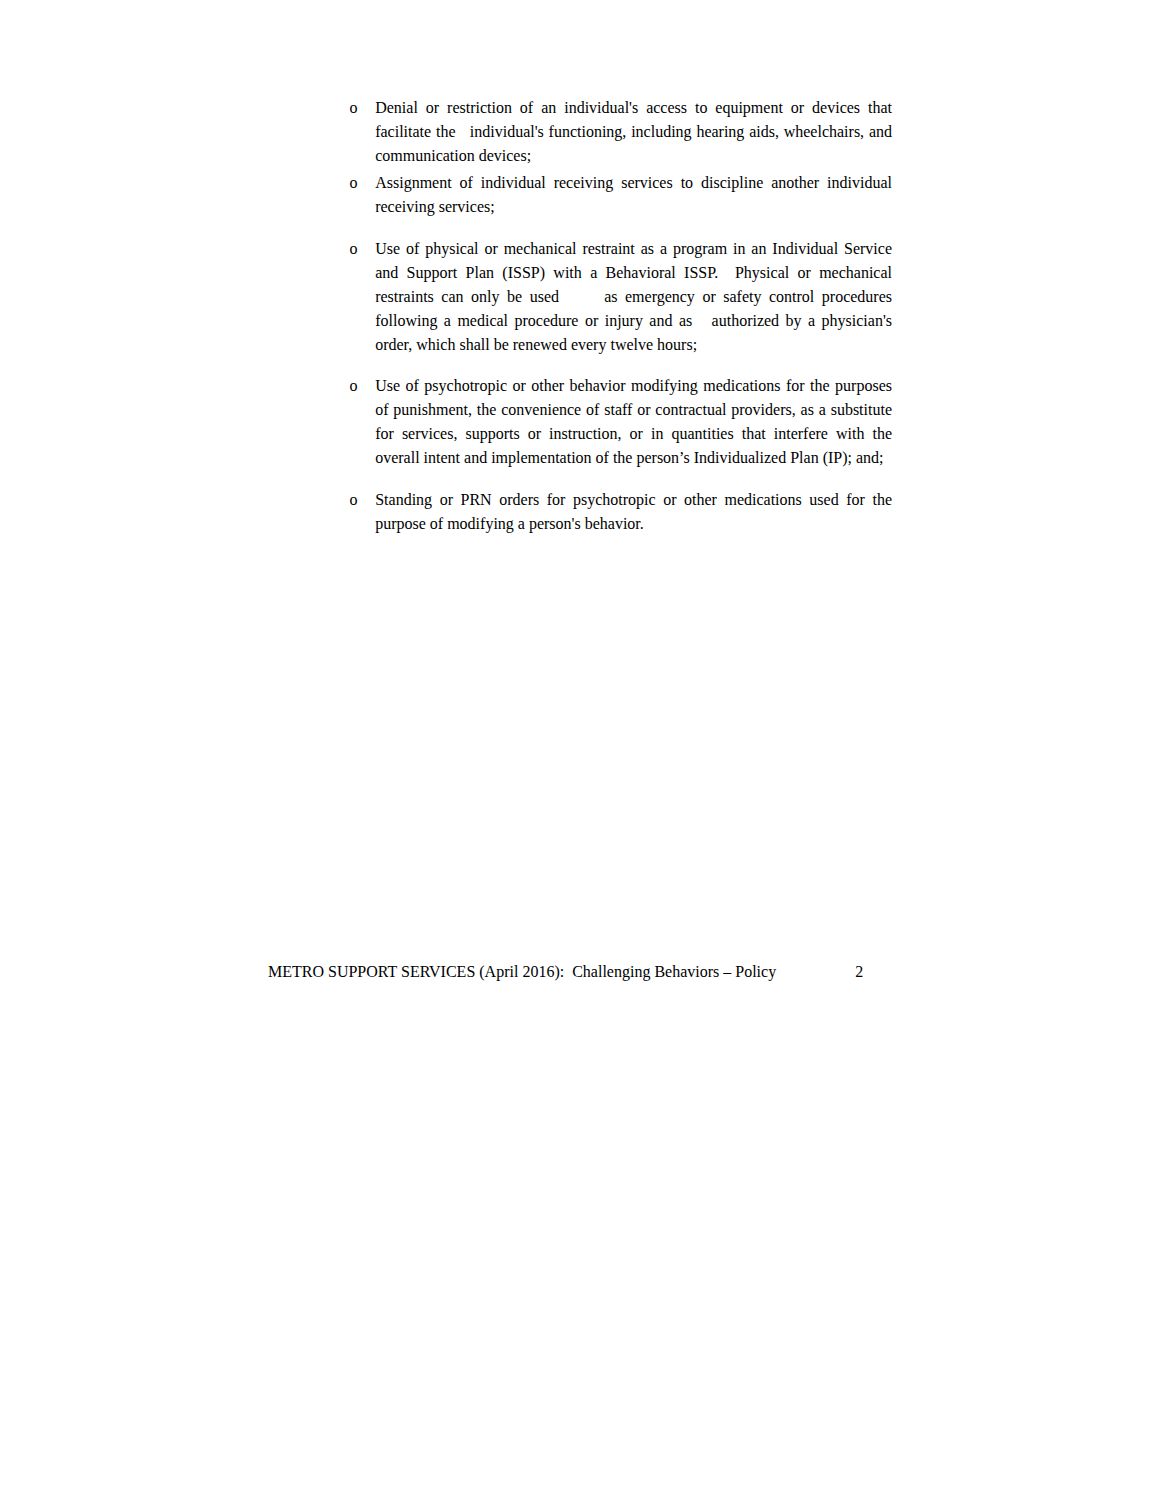Denial or restriction of an individual's access to equipment or devices that facilitate the individual's functioning, including hearing aids, wheelchairs, and communication devices;
Assignment of individual receiving services to discipline another individual receiving services;
Use of physical or mechanical restraint as a program in an Individual Service and Support Plan (ISSP) with a Behavioral ISSP. Physical or mechanical restraints can only be used as emergency or safety control procedures following a medical procedure or injury and as authorized by a physician's order, which shall be renewed every twelve hours;
Use of psychotropic or other behavior modifying medications for the purposes of punishment, the convenience of staff or contractual providers, as a substitute for services, supports or instruction, or in quantities that interfere with the overall intent and implementation of the person’s Individualized Plan (IP); and;
Standing or PRN orders for psychotropic or other medications used for the purpose of modifying a person's behavior.
METRO SUPPORT SERVICES (April 2016): Challenging Behaviors – Policy
2